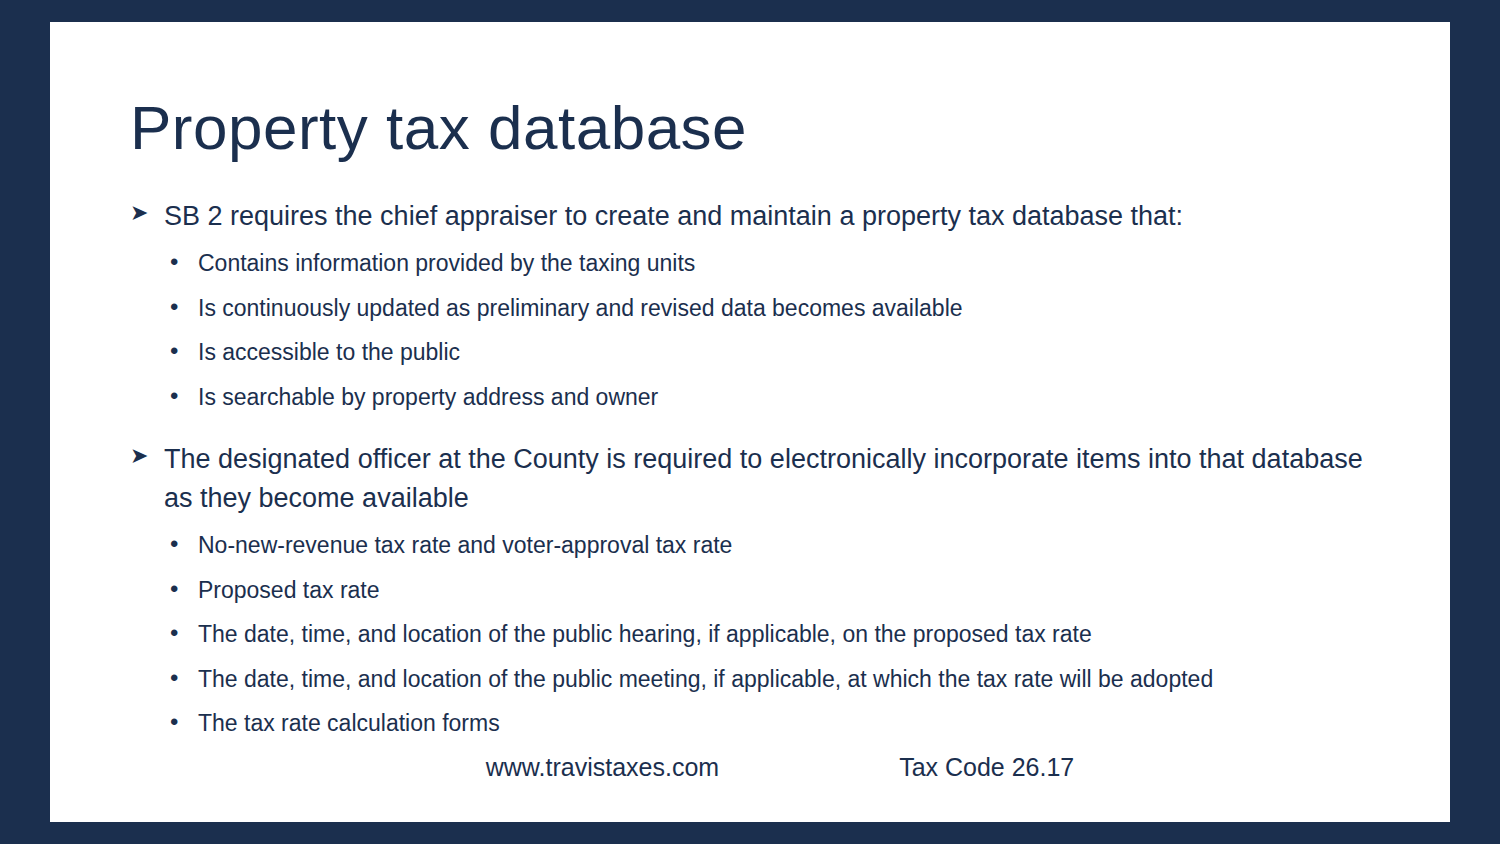Property tax database
SB 2 requires the chief appraiser to create and maintain a property tax database that:
Contains information provided by the taxing units
Is continuously updated as preliminary and revised data becomes available
Is accessible to the public
Is searchable by property address and owner
The designated officer at the County is required to electronically incorporate items into that database as they become available
No-new-revenue tax rate and voter-approval tax rate
Proposed tax rate
The date, time, and location of the public hearing, if applicable, on the proposed tax rate
The date, time, and location of the public meeting, if applicable, at which the tax rate will be adopted
The tax rate calculation forms
www.travistaxes.com Tax Code 26.17